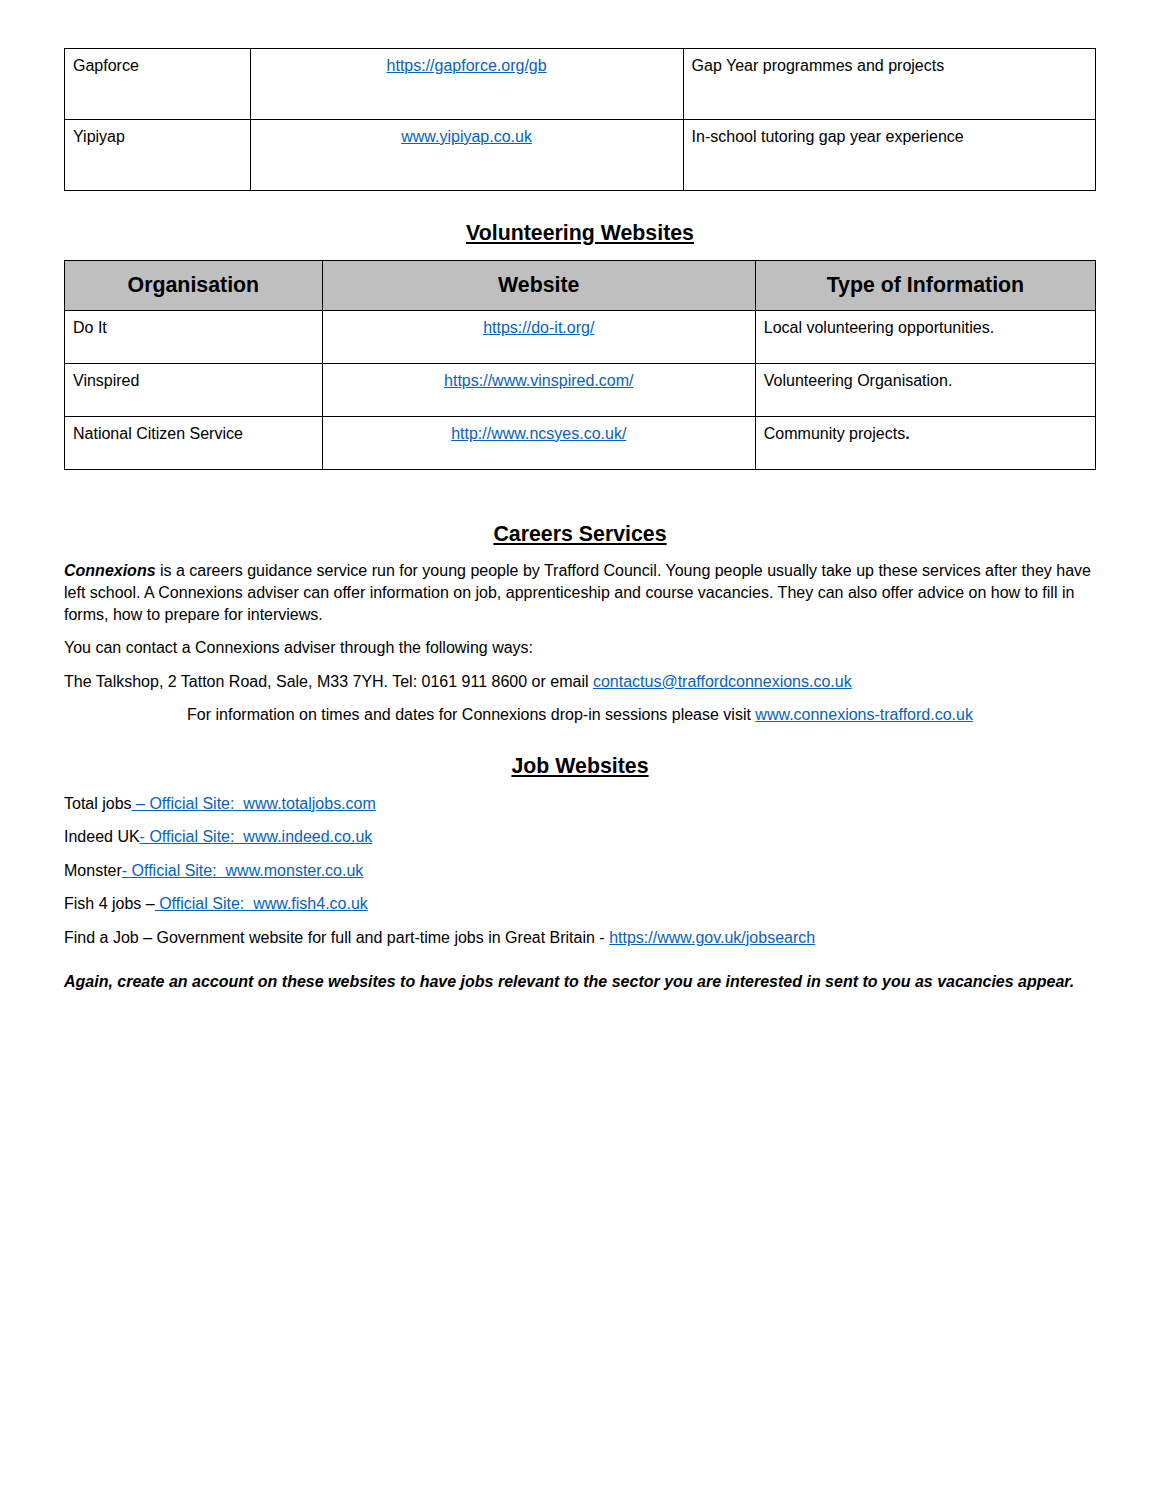| Gapforce | https://gapforce.org/gb | Gap Year programmes and projects |
| Yipiyap | www.yipiyap.co.uk | In-school tutoring gap year experience |
Volunteering Websites
| Organisation | Website | Type of Information |
| --- | --- | --- |
| Do It | https://do-it.org/ | Local volunteering opportunities. |
| Vinspired | https://www.vinspired.com/ | Volunteering Organisation. |
| National Citizen Service | http://www.ncsyes.co.uk/ | Community projects . |
Careers Services
Connexions is a careers guidance service run for young people by Trafford Council. Young people usually take up these services after they have left school. A Connexions adviser can offer information on job, apprenticeship and course vacancies. They can also offer advice on how to fill in forms, how to prepare for interviews.
You can contact a Connexions adviser through the following ways:
The Talkshop, 2 Tatton Road, Sale, M33 7YH. Tel: 0161 911 8600 or email contactus@traffordconnexions.co.uk
For information on times and dates for Connexions drop-in sessions please visit www.connexions-trafford.co.uk
Job Websites
Total jobs – Official Site: www.totaljobs.com
Indeed UK- Official Site: www.indeed.co.uk
Monster- Official Site: www.monster.co.uk
Fish 4 jobs – Official Site: www.fish4.co.uk
Find a Job – Government website for full and part-time jobs in Great Britain - https://www.gov.uk/jobsearch
Again, create an account on these websites to have jobs relevant to the sector you are interested in sent to you as vacancies appear.